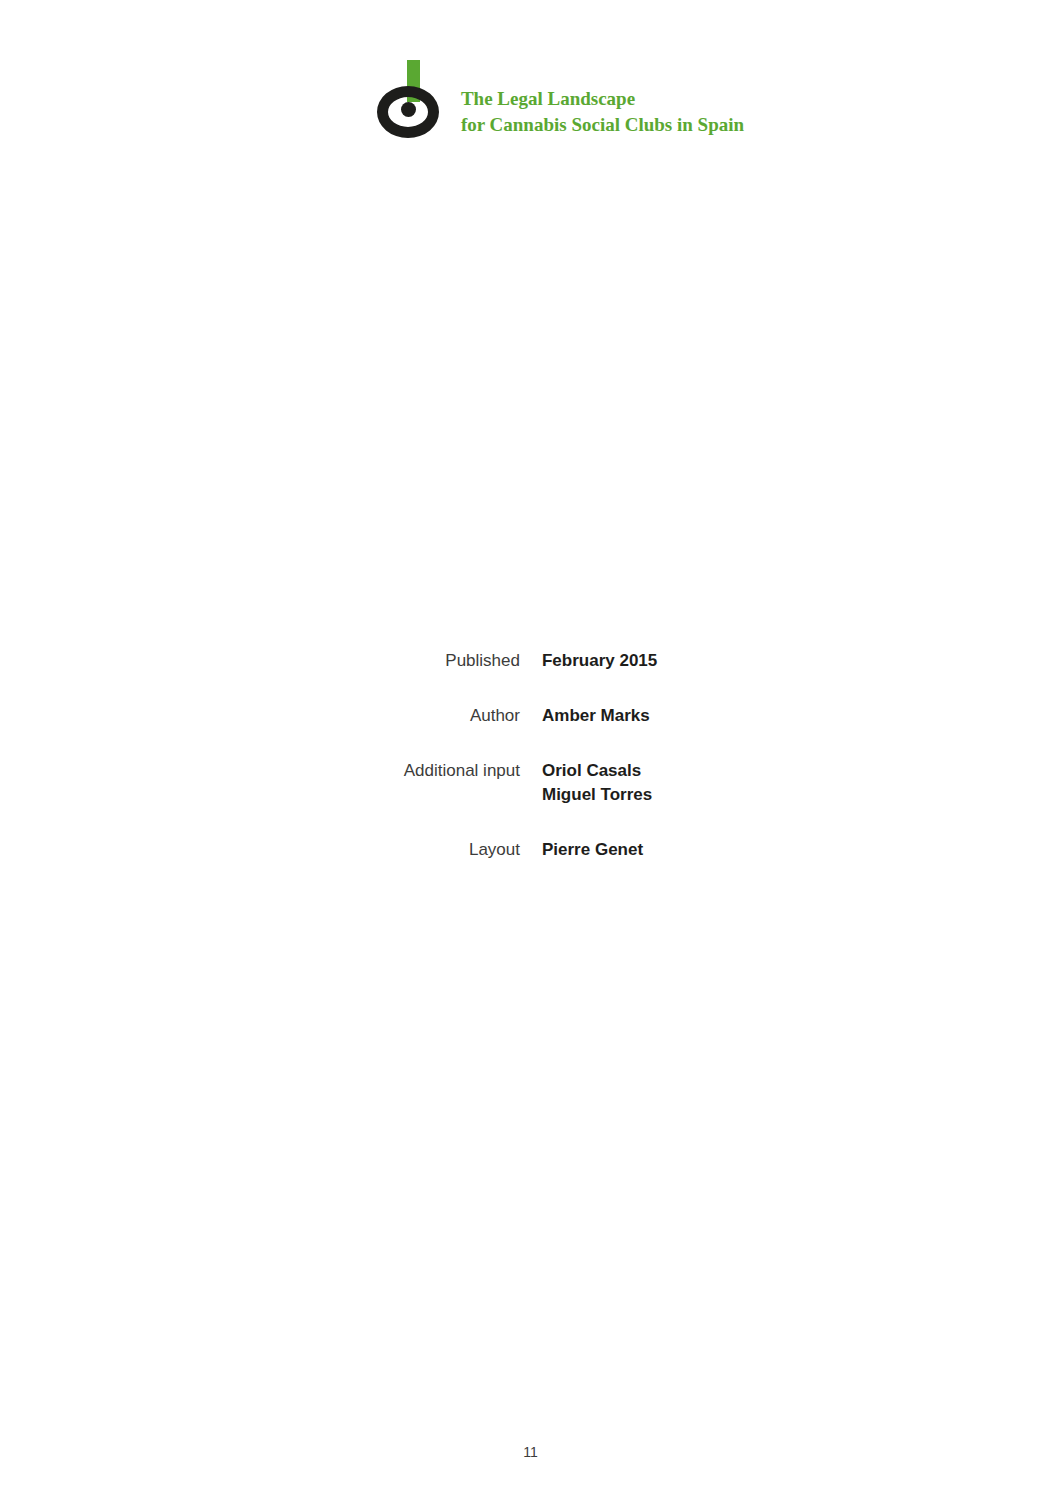The Legal Landscape
for Cannabis Social Clubs in Spain
| Published | February 2015 |
| Author | Amber Marks |
| Additional input | Oriol Casals Miguel Torres |
| Layout | Pierre Genet |
11